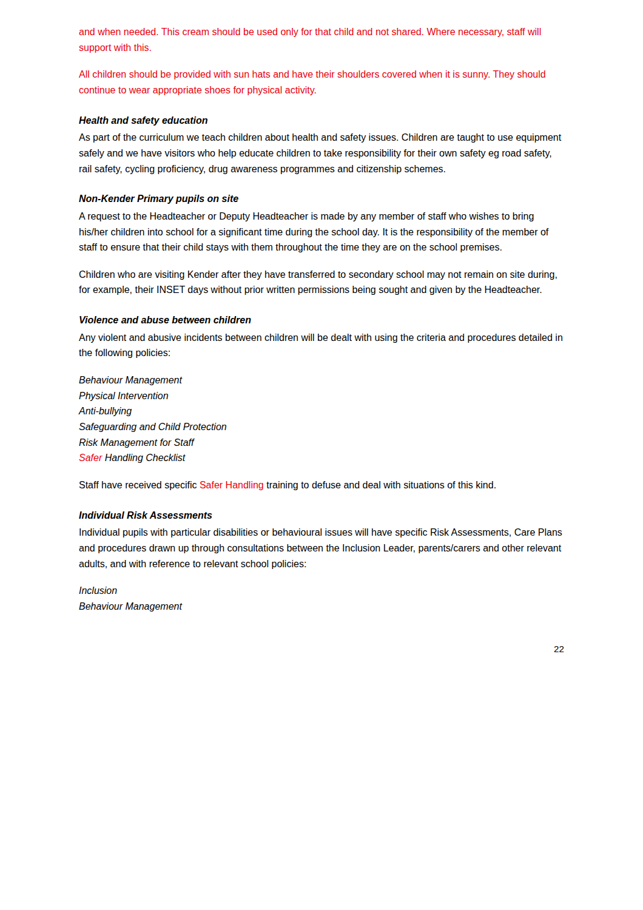and when needed. This cream should be used only for that child and not shared. Where necessary, staff will support with this.
All children should be provided with sun hats and have their shoulders covered when it is sunny. They should continue to wear appropriate shoes for physical activity.
Health and safety education
As part of the curriculum we teach children about health and safety issues. Children are taught to use equipment safely and we have visitors who help educate children to take responsibility for their own safety eg road safety, rail safety, cycling proficiency, drug awareness programmes and citizenship schemes.
Non-Kender Primary pupils on site
A request to the Headteacher or Deputy Headteacher is made by any member of staff who wishes to bring his/her children into school for a significant time during the school day. It is the responsibility of the member of staff to ensure that their child stays with them throughout the time they are on the school premises.
Children who are visiting Kender after they have transferred to secondary school may not remain on site during, for example, their INSET days without prior written permissions being sought and given by the Headteacher.
Violence and abuse between children
Any violent and abusive incidents between children will be dealt with using the criteria and procedures detailed in the following policies:
Behaviour Management
Physical Intervention
Anti-bullying
Safeguarding and Child Protection
Risk Management for Staff
Safer Handling Checklist
Staff have received specific Safer Handling training to defuse and deal with situations of this kind.
Individual Risk Assessments
Individual pupils with particular disabilities or behavioural issues will have specific Risk Assessments, Care Plans and procedures drawn up through consultations between the Inclusion Leader, parents/carers and other relevant adults, and with reference to relevant school policies:
Inclusion
Behaviour Management
22